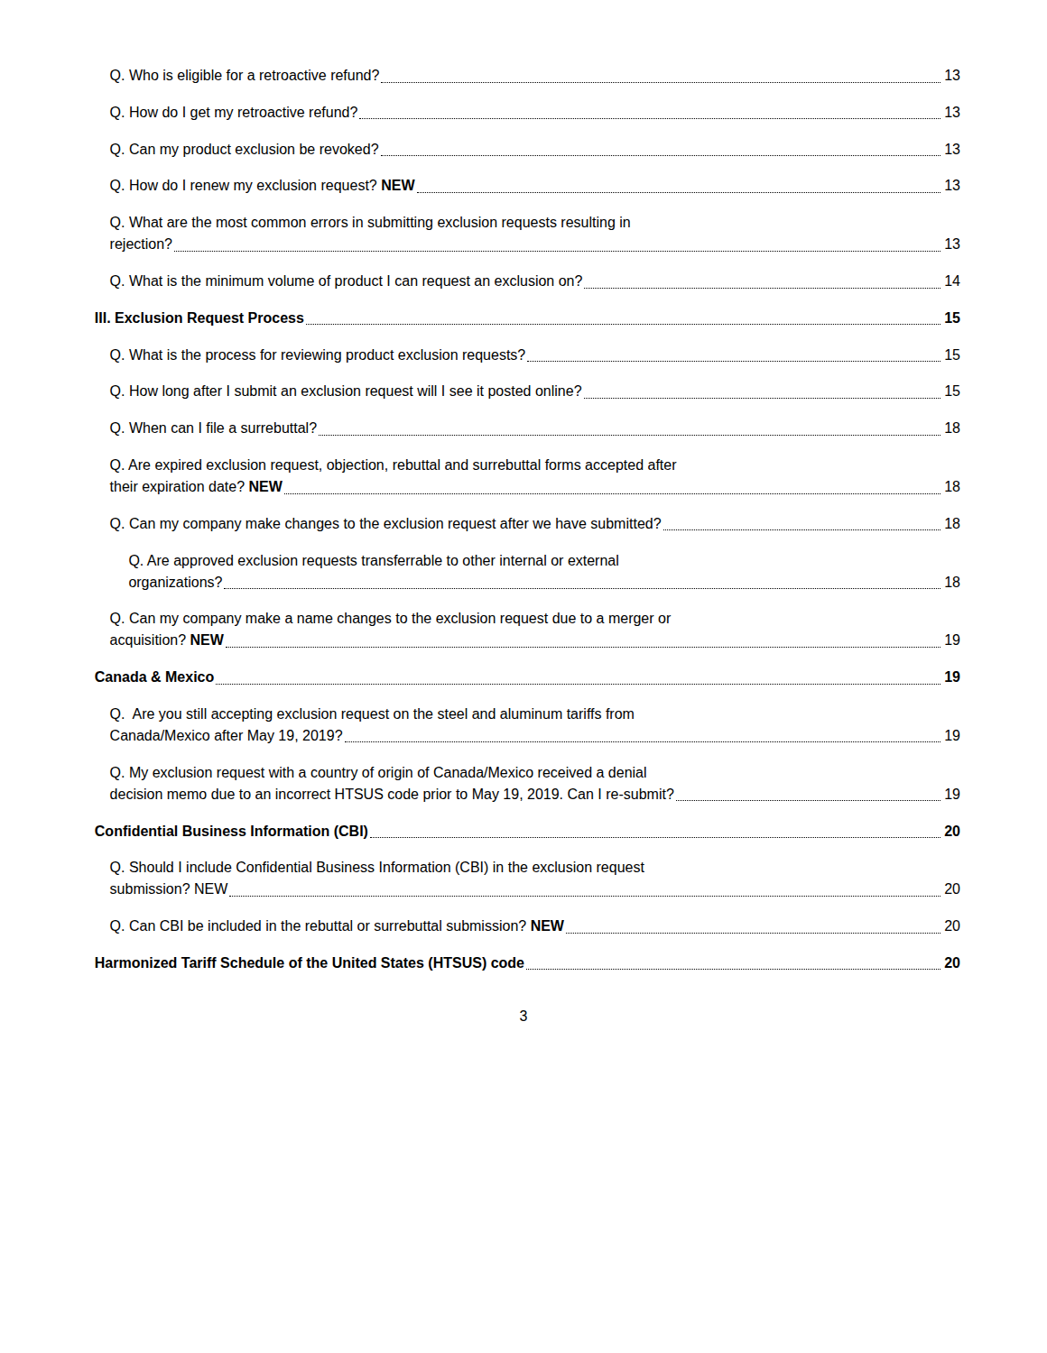Q. Who is eligible for a retroactive refund? 13
Q. How do I get my retroactive refund? 13
Q. Can my product exclusion be revoked? 13
Q. How do I renew my exclusion request? NEW 13
Q. What are the most common errors in submitting exclusion requests resulting in rejection? 13
Q. What is the minimum volume of product I can request an exclusion on? 14
III. Exclusion Request Process 15
Q. What is the process for reviewing product exclusion requests? 15
Q. How long after I submit an exclusion request will I see it posted online? 15
Q. When can I file a surrebuttal? 18
Q. Are expired exclusion request, objection, rebuttal and surrebuttal forms accepted after their expiration date? NEW 18
Q. Can my company make changes to the exclusion request after we have submitted? 18
Q. Are approved exclusion requests transferrable to other internal or external organizations? 18
Q. Can my company make a name changes to the exclusion request due to a merger or acquisition? NEW 19
Canada & Mexico 19
Q. Are you still accepting exclusion request on the steel and aluminum tariffs from Canada/Mexico after May 19, 2019? 19
Q. My exclusion request with a country of origin of Canada/Mexico received a denial decision memo due to an incorrect HTSUS code prior to May 19, 2019. Can I re-submit? 19
Confidential Business Information (CBI) 20
Q. Should I include Confidential Business Information (CBI) in the exclusion request submission? NEW 20
Q. Can CBI be included in the rebuttal or surrebuttal submission? NEW 20
Harmonized Tariff Schedule of the United States (HTSUS) code 20
3